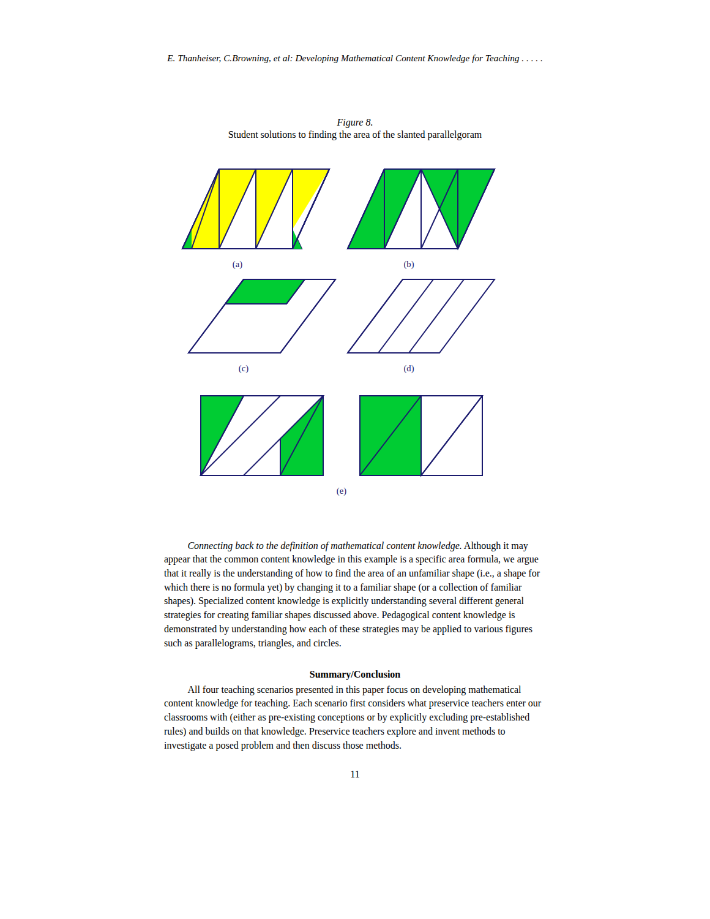E. Thanheiser, C.Browning, et al: Developing Mathematical Content Knowledge for Teaching . . . . .
Figure 8.
Student solutions to finding the area of the slanted parallelgoram
(a) (b) (c) (d) (e)
Connecting back to the definition of mathematical content knowledge. Although it may appear that the common content knowledge in this example is a specific area formula, we argue that it really is the understanding of how to find the area of an unfamiliar shape (i.e., a shape for which there is no formula yet) by changing it to a familiar shape (or a collection of familiar shapes). Specialized content knowledge is explicitly understanding several different general strategies for creating familiar shapes discussed above. Pedagogical content knowledge is demonstrated by understanding how each of these strategies may be applied to various figures such as parallelograms, triangles, and circles.
Summary/Conclusion
All four teaching scenarios presented in this paper focus on developing mathematical content knowledge for teaching. Each scenario first considers what preservice teachers enter our classrooms with (either as pre-existing conceptions or by explicitly excluding pre-established rules) and builds on that knowledge. Preservice teachers explore and invent methods to investigate a posed problem and then discuss those methods.
11